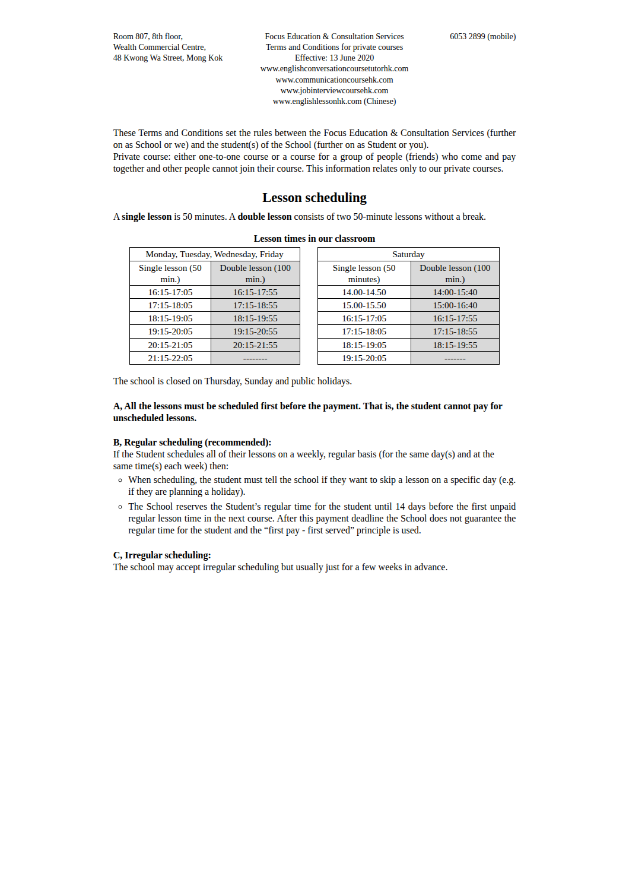Room 807, 8th floor,
Wealth Commercial Centre,
48 Kwong Wa Street, Mong Kok
Focus Education & Consultation Services Terms and Conditions for private courses Effective: 13 June 2020 www.englishconversationcoursetutorhk.com www.communicationcoursehk.com www.jobinterviewcoursehk.com www.englishlessonhk.com (Chinese)
6053 2899 (mobile)
These Terms and Conditions set the rules between the Focus Education & Consultation Services (further on as School or we) and the student(s) of the School (further on as Student or you).
Private course: either one-to-one course or a course for a group of people (friends) who come and pay together and other people cannot join their course. This information relates only to our private courses.
Lesson scheduling
A single lesson is 50 minutes. A double lesson consists of two 50-minute lessons without a break.
Lesson times in our classroom
| Monday, Tuesday, Wednesday, Friday | | Saturday |
| Single lesson (50 min.) | Double lesson (100 min.) | | Single lesson (50 minutes) | Double lesson (100 min.) |
| 16:15-17:05 | 16:15-17:55 | | 14.00-14.50 | 14:00-15:40 |
| 17:15-18:05 | 17:15-18:55 | | 15.00-15.50 | 15:00-16:40 |
| 18:15-19:05 | 18:15-19:55 | | 16:15-17:05 | 16:15-17:55 |
| 19:15-20:05 | 19:15-20:55 | | 17:15-18:05 | 17:15-18:55 |
| 20:15-21:05 | 20:15-21:55 | | 18:15-19:05 | 18:15-19:55 |
| 21:15-22:05 | -------- | | 19:15-20:05 | ------- |
The school is closed on Thursday, Sunday and public holidays.
A, All the lessons must be scheduled first before the payment. That is, the student cannot pay for unscheduled lessons.
B, Regular scheduling (recommended):
If the Student schedules all of their lessons on a weekly, regular basis (for the same day(s) and at the same time(s) each week) then:
When scheduling, the student must tell the school if they want to skip a lesson on a specific day (e.g. if they are planning a holiday).
The School reserves the Student’s regular time for the student until 14 days before the first unpaid regular lesson time in the next course. After this payment deadline the School does not guarantee the regular time for the student and the “first pay - first served” principle is used.
C, Irregular scheduling:
The school may accept irregular scheduling but usually just for a few weeks in advance.